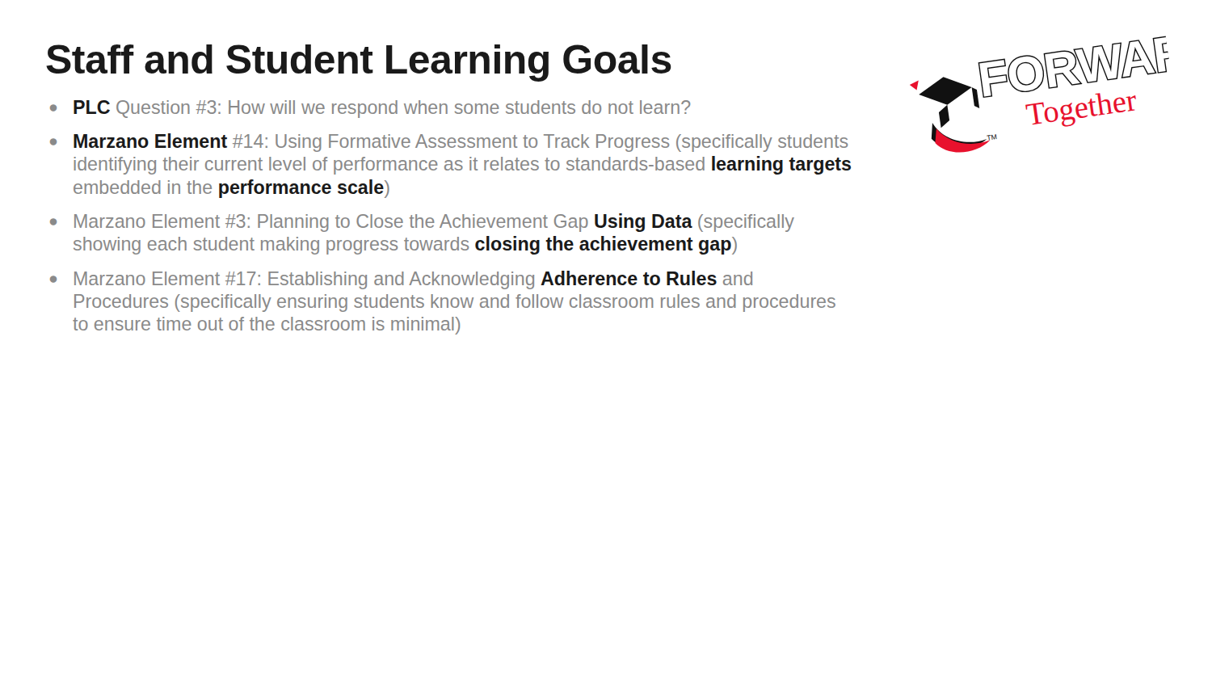FORWARD Together TM
Staff and Student Learning Goals
PLC Question #3: How will we respond when some students do not learn?
Marzano Element #14: Using Formative Assessment to Track Progress (specifically students identifying their current level of performance as it relates to standards-based learning targets embedded in the performance scale)
Marzano Element #3: Planning to Close the Achievement Gap Using Data (specifically showing each student making progress towards closing the achievement gap)
Marzano Element #17: Establishing and Acknowledging Adherence to Rules and Procedures (specifically ensuring students know and follow classroom rules and procedures to ensure time out of the classroom is minimal)